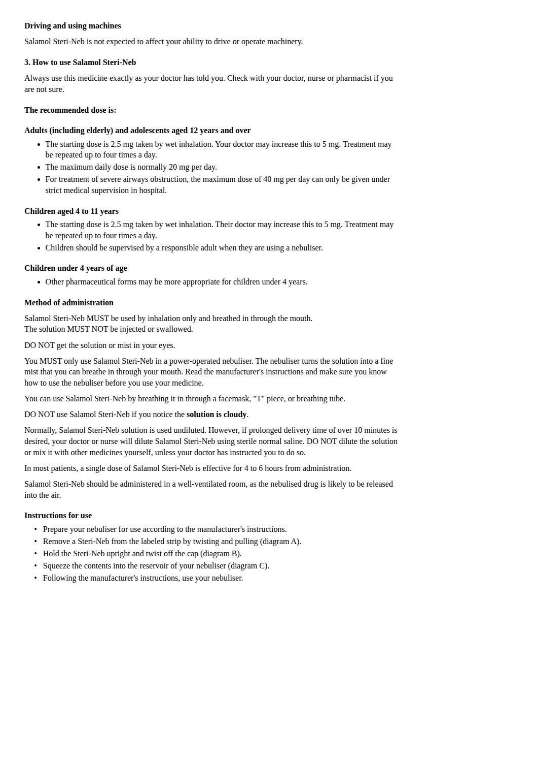Driving and using machines
Salamol Steri-Neb is not expected to affect your ability to drive or operate machinery.
3. How to use Salamol Steri-Neb
Always use this medicine exactly as your doctor has told you. Check with your doctor, nurse or pharmacist if you are not sure.
The recommended dose is:
Adults (including elderly) and adolescents aged 12 years and over
The starting dose is 2.5 mg taken by wet inhalation. Your doctor may increase this to 5 mg. Treatment may be repeated up to four times a day.
The maximum daily dose is normally 20 mg per day.
For treatment of severe airways obstruction, the maximum dose of 40 mg per day can only be given under strict medical supervision in hospital.
Children aged 4 to 11 years
The starting dose is 2.5 mg taken by wet inhalation. Their doctor may increase this to 5 mg. Treatment may be repeated up to four times a day.
Children should be supervised by a responsible adult when they are using a nebuliser.
Children under 4 years of age
Other pharmaceutical forms may be more appropriate for children under 4 years.
Method of administration
Salamol Steri-Neb MUST be used by inhalation only and breathed in through the mouth.
The solution MUST NOT be injected or swallowed.
DO NOT get the solution or mist in your eyes.
You MUST only use Salamol Steri-Neb in a power-operated nebuliser. The nebuliser turns the solution into a fine mist that you can breathe in through your mouth. Read the manufacturer's instructions and make sure you know how to use the nebuliser before you use your medicine.
You can use Salamol Steri-Neb by breathing it in through a facemask, "T" piece, or breathing tube.
DO NOT use Salamol Steri-Neb if you notice the solution is cloudy.
Normally, Salamol Steri-Neb solution is used undiluted. However, if prolonged delivery time of over 10 minutes is desired, your doctor or nurse will dilute Salamol Steri-Neb using sterile normal saline. DO NOT dilute the solution or mix it with other medicines yourself, unless your doctor has instructed you to do so.
In most patients, a single dose of Salamol Steri-Neb is effective for 4 to 6 hours from administration.
Salamol Steri-Neb should be administered in a well-ventilated room, as the nebulised drug is likely to be released into the air.
Instructions for use
Prepare your nebuliser for use according to the manufacturer's instructions.
Remove a Steri-Neb from the labeled strip by twisting and pulling (diagram A).
Hold the Steri-Neb upright and twist off the cap (diagram B).
Squeeze the contents into the reservoir of your nebuliser (diagram C).
Following the manufacturer's instructions, use your nebuliser.